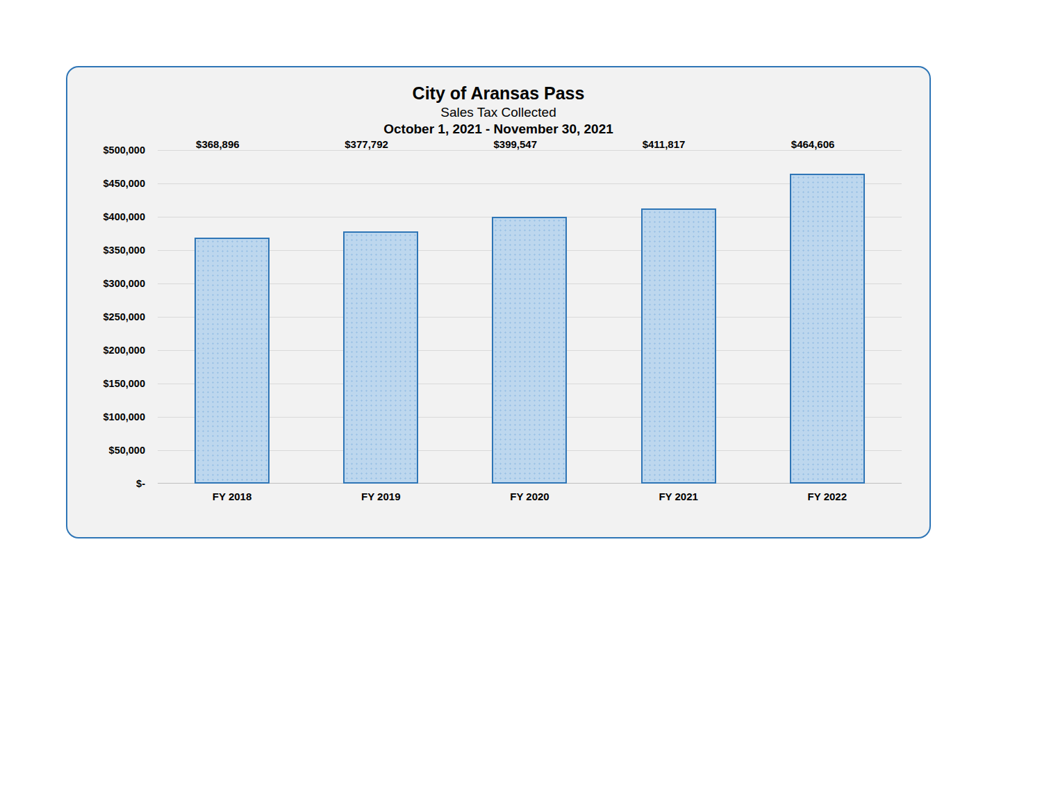City of Aransas Pass
Sales Tax Collected
October 1, 2021 - November 30, 2021
$500,000
$450,000
$400,000
$350,000
$300,000
$250,000
$200,000
$150,000
$100,000
$50,000
$-
$368,896
$377,792
$399,547
$411,817
$464,606
FY 2018
FY 2019
FY 2020
FY 2021
FY 2022